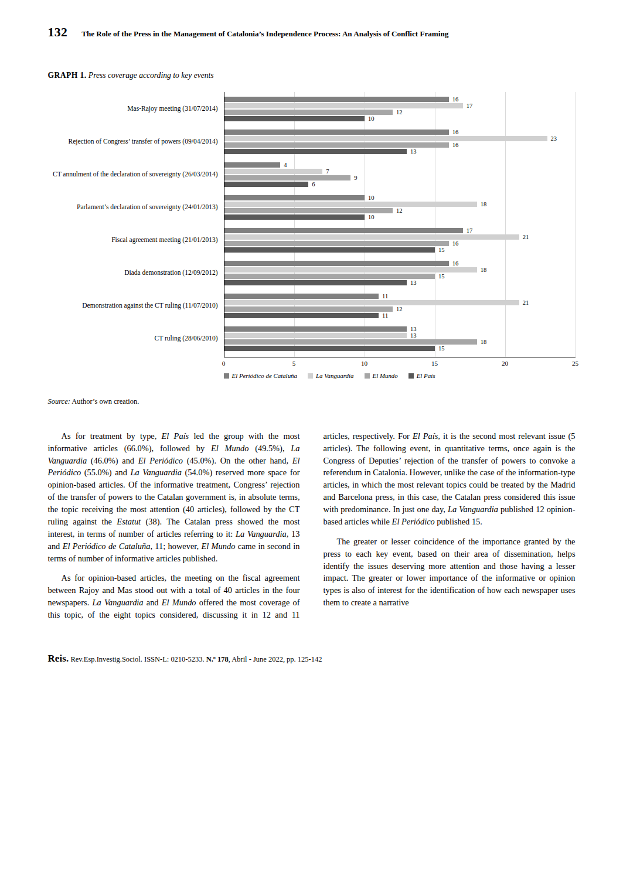132
The Role of the Press in the Management of Catalonia’s Independence Process: An Analysis of Conflict Framing
GRAPH 1. Press coverage according to key events
Mas-Rajoy meeting (31/07/2014)
Rejection of Congress’ transfer of powers (09/04/2014)
CT annulment of the declaration of sovereignty (26/03/2014)
Parlament’s declaration of sovereignty (24/01/2013)
Fiscal agreement meeting (21/01/2013)
Diada demonstration (12/09/2012)
Demonstration against the CT ruling (11/07/2010)
CT ruling (28/06/2010)
16
17
12
10
16
23
16
13
4
7
9
6
10
18
12
10
17
21
16
15
16
18
15
13
11
21
12
11
13
13
18
15
0 5 10 15 20 25
El Periódico de Cataluña La Vanguardia El Mundo El País
Source: Author’s own creation.
As for treatment by type, El País led the group with the most informative articles (66.0%), followed by El Mundo (49.5%), La Vanguardia (46.0%) and El Periódico (45.0%). On the other hand, El Periódico (55.0%) and La Vanguardia (54.0%) reserved more space for opinion-based articles. Of the informative treatment, Congress’ rejection of the transfer of powers to the Catalan government is, in absolute terms, the topic receiving the most attention (40 articles), followed by the CT ruling against the Estatut (38). The Catalan press showed the most interest, in terms of number of articles referring to it: La Vanguardia, 13 and El Periódico de Cataluña, 11; however, El Mundo came in second in terms of number of informative articles published.
As for opinion-based articles, the meeting on the fiscal agreement between Rajoy and Mas stood out with a total of 40 articles in the four newspapers. La Vanguardia and El Mundo offered the most coverage of this topic, of the eight topics considered, discussing it in 12 and 11 articles, respectively. For El País, it is the second most relevant issue (5 articles). The following event, in quantitative terms, once again is the Congress of Deputies’ rejection of the transfer of powers to convoke a referendum in Catalonia. However, unlike the case of the information-type articles, in which the most relevant topics could be treated by the Madrid and Barcelona press, in this case, the Catalan press considered this issue with predominance. In just one day, La Vanguardia published 12 opinion-based articles while El Periódico published 15.
The greater or lesser coincidence of the importance granted by the press to each key event, based on their area of dissemination, helps identify the issues deserving more attention and those having a lesser impact. The greater or lower importance of the informative or opinion types is also of interest for the identification of how each newspaper uses them to create a narrative
Reis. Rev.Esp.Investig.Sociol. ISSN-L: 0210-5233. N.º 178, Abril - June 2022, pp. 125-142